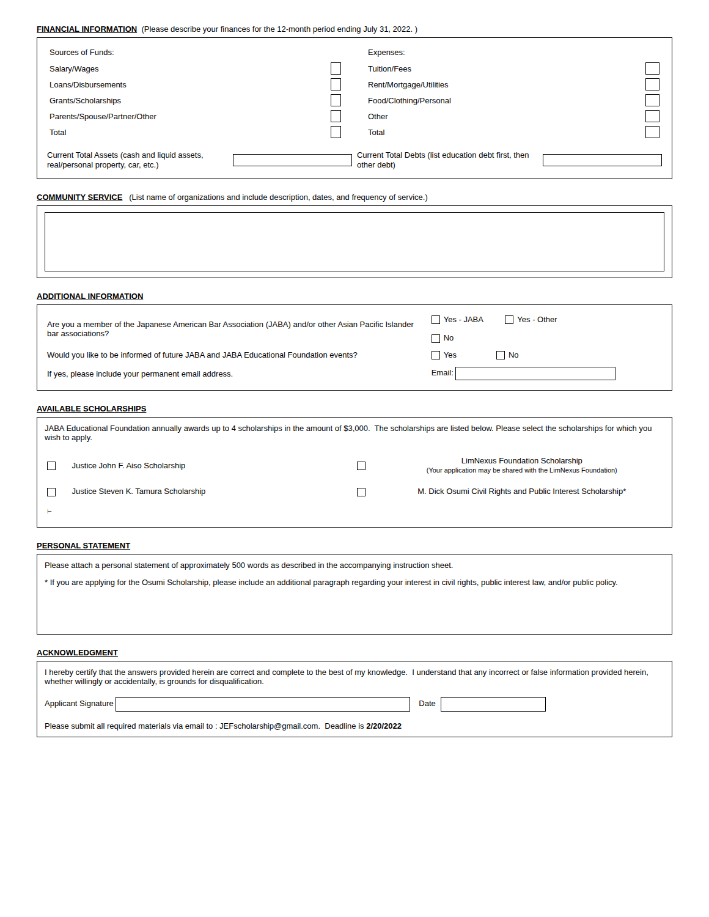FINANCIAL INFORMATION (Please describe your finances for the 12-month period ending July 31, 2022. )
| / Sources of Funds: / / Salary/Wages / / / Loans/Disbursements / / / Grants/Scholarships / / / Parents/Spouse/Partner/Other / / / Total / / | / Expenses: / / Tuition/Fees / / / Rent/Mortgage/Utilities / / / Food/Clothing/Personal / / / Other / / / Total / / |
| Current Total Assets (cash and liquid assets, real/personal property, car, etc.) | | Current Total Debts (list education debt first, then other debt) | |
COMMUNITY SERVICE (List name of organizations and include description, dates, and frequency of service.)
ADDITIONAL INFORMATION
| Are you a member of the Japanese American Bar Association (JABA) and/or other Asian Pacific Islander bar associations? | Yes - JABA Yes - Other No |
| Would you like to be informed of future JABA and JABA Educational Foundation events? | Yes No |
| If yes, please include your permanent email address. | Email: |
AVAILABLE SCHOLARSHIPS
JABA Educational Foundation annually awards up to 4 scholarships in the amount of $3,000. The scholarships are listed below. Please select the scholarships for which you wish to apply.
| | Justice John F. Aiso Scholarship | | LimNexus Foundation Scholarship (Your application may be shared with the LimNexus Foundation) |
| | Justice Steven K. Tamura Scholarship | | M. Dick Osumi Civil Rights and Public Interest Scholarship* |
| ⊢ |
PERSONAL STATEMENT
Please attach a personal statement of approximately 500 words as described in the accompanying instruction sheet.
* If you are applying for the Osumi Scholarship, please include an additional paragraph regarding your interest in civil rights, public interest law, and/or public policy.
ACKNOWLEDGMENT
I hereby certify that the answers provided herein are correct and complete to the best of my knowledge. I understand that any incorrect or false information provided herein, whether willingly or accidentally, is grounds for disqualification.
Applicant Signature Date
Please submit all required materials via email to : JEFscholarship@gmail.com. Deadline is 2/20/2022